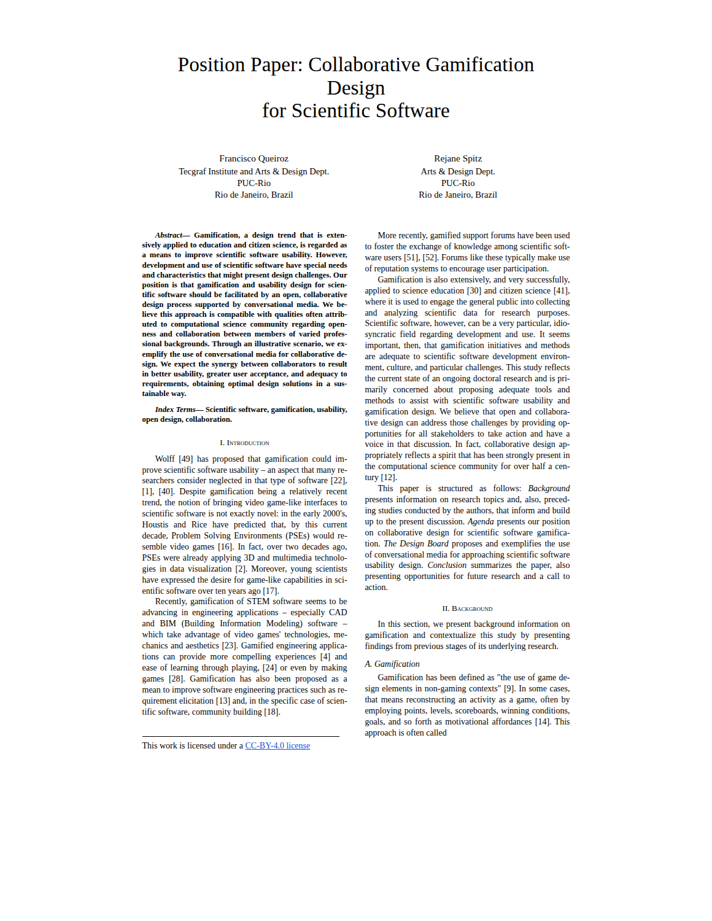Position Paper: Collaborative Gamification Design
for Scientific Software
Francisco Queiroz
Tecgraf Institute and Arts & Design Dept.
PUC-Rio
Rio de Janeiro, Brazil
Rejane Spitz
Arts & Design Dept.
PUC-Rio
Rio de Janeiro, Brazil
Abstract— Gamification, a design trend that is extensively applied to education and citizen science, is regarded as a means to improve scientific software usability. However, development and use of scientific software have special needs and characteristics that might present design challenges. Our position is that gamification and usability design for scientific software should be facilitated by an open, collaborative design process supported by conversational media. We believe this approach is compatible with qualities often attributed to computational science community regarding openness and collaboration between members of varied professional backgrounds. Through an illustrative scenario, we exemplify the use of conversational media for collaborative design. We expect the synergy between collaborators to result in better usability, greater user acceptance, and adequacy to requirements, obtaining optimal design solutions in a sustainable way.
Index Terms— Scientific software, gamification, usability, open design, collaboration.
I. Introduction
Wolff [49] has proposed that gamification could improve scientific software usability – an aspect that many researchers consider neglected in that type of software [22], [1], [40]. Despite gamification being a relatively recent trend, the notion of bringing video game-like interfaces to scientific software is not exactly novel: in the early 2000's, Houstis and Rice have predicted that, by this current decade, Problem Solving Environments (PSEs) would resemble video games [16]. In fact, over two decades ago, PSEs were already applying 3D and multimedia technologies in data visualization [2]. Moreover, young scientists have expressed the desire for game-like capabilities in scientific software over ten years ago [17].
Recently, gamification of STEM software seems to be advancing in engineering applications – especially CAD and BIM (Building Information Modeling) software – which take advantage of video games' technologies, mechanics and aesthetics [23]. Gamified engineering applications can provide more compelling experiences [4] and ease of learning through playing, [24] or even by making games [28]. Gamification has also been proposed as a mean to improve software engineering practices such as requirement elicitation [13] and, in the specific case of scientific software, community building [18].
More recently, gamified support forums have been used to foster the exchange of knowledge among scientific software users [51], [52]. Forums like these typically make use of reputation systems to encourage user participation.
Gamification is also extensively, and very successfully, applied to science education [30] and citizen science [41], where it is used to engage the general public into collecting and analyzing scientific data for research purposes. Scientific software, however, can be a very particular, idiosyncratic field regarding development and use. It seems important, then, that gamification initiatives and methods are adequate to scientific software development environment, culture, and particular challenges. This study reflects the current state of an ongoing doctoral research and is primarily concerned about proposing adequate tools and methods to assist with scientific software usability and gamification design. We believe that open and collaborative design can address those challenges by providing opportunities for all stakeholders to take action and have a voice in that discussion. In fact, collaborative design appropriately reflects a spirit that has been strongly present in the computational science community for over half a century [12].
This paper is structured as follows: Background presents information on research topics and, also, preceding studies conducted by the authors, that inform and build up to the present discussion. Agenda presents our position on collaborative design for scientific software gamification. The Design Board proposes and exemplifies the use of conversational media for approaching scientific software usability design. Conclusion summarizes the paper, also presenting opportunities for future research and a call to action.
II. Background
In this section, we present background information on gamification and contextualize this study by presenting findings from previous stages of its underlying research.
A. Gamification
Gamification has been defined as "the use of game design elements in non-gaming contexts" [9]. In some cases, that means reconstructing an activity as a game, often by employing points, levels, scoreboards, winning conditions, goals, and so forth as motivational affordances [14]. This approach is often called
This work is licensed under a CC-BY-4.0 license